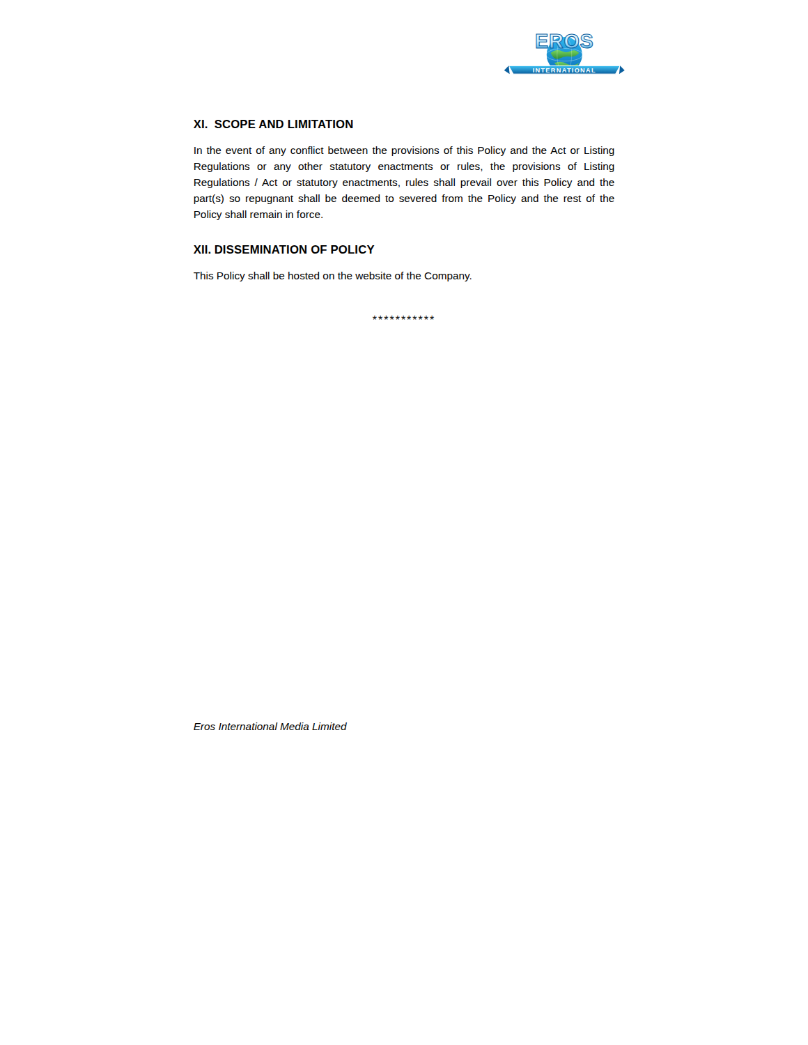EROS INTERNATIONAL
XI. SCOPE AND LIMITATION
In the event of any conflict between the provisions of this Policy and the Act or Listing Regulations or any other statutory enactments or rules, the provisions of Listing Regulations / Act or statutory enactments, rules shall prevail over this Policy and the part(s) so repugnant shall be deemed to severed from the Policy and the rest of the Policy shall remain in force.
XII. DISSEMINATION OF POLICY
This Policy shall be hosted on the website of the Company.
***********
Eros International Media Limited